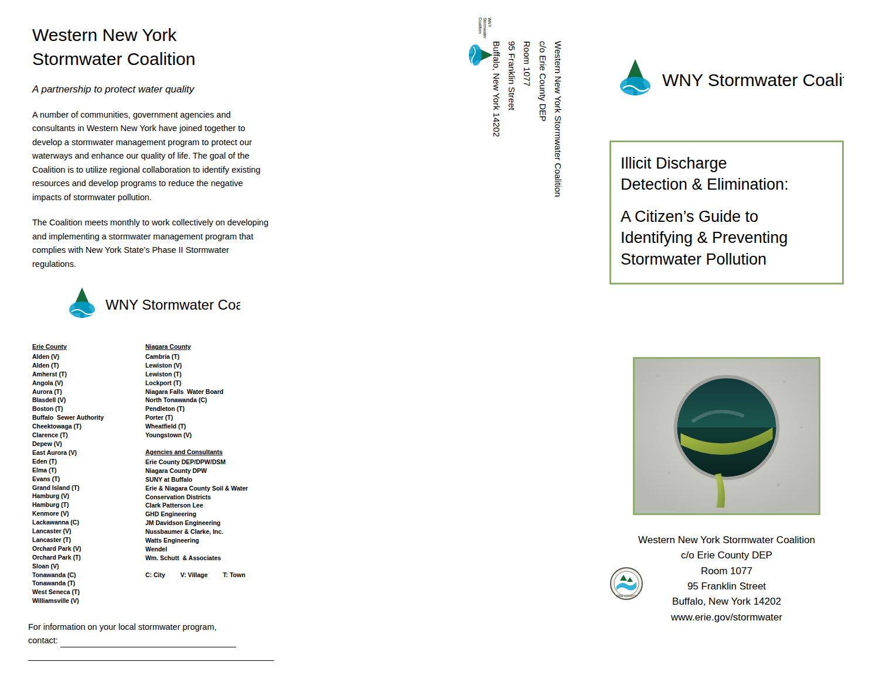Western New York
Stormwater Coalition
A partnership to protect water quality
A number of communities, government agencies and consultants in Western New York have joined together to develop a stormwater management program to protect our waterways and enhance our quality of life. The goal of the Coalition is to utilize regional collaboration to identify existing resources and develop programs to reduce the negative impacts of stormwater pollution.
The Coalition meets monthly to work collectively on developing and implementing a stormwater management program that complies with New York State’s Phase II Stormwater regulations.
Erie County
Alden (V)
Alden (T)
Amherst (T)
Angola (V)
Aurora (T)
Blasdell (V)
Boston (T)
Buffalo Sewer Authority
Cheektowaga (T)
Clarence (T)
Depew (V)
East Aurora (V)
Eden (T)
Elma (T)
Evans (T)
Grand Island (T)
Hamburg (V)
Hamburg (T)
Kenmore (V)
Lackawanna (C)
Lancaster (V)
Lancaster (T)
Orchard Park (V)
Orchard Park (T)
Sloan (V)
Tonawanda (C)
Tonawanda (T)
West Seneca (T)
Williamsville (V)
Niagara County
Cambria (T)
Lewiston (V)
Lewiston (T)
Lockport (T)
Niagara Falls Water Board
North Tonawanda (C)
Pendleton (T)
Porter (T)
Wheatfield (T)
Youngstown (V)
Agencies and Consultants
Erie County DEP/DPW/DSM
Niagara County DPW
SUNY at Buffalo
Erie & Niagara County Soil & Water
Conservation Districts
Clark Patterson Lee
GHD Engineering
JM Davidson Engineering
Nussbaumer & Clarke, Inc.
Watts Engineering
Wendel
Wm. Schutt & Associates
C: City V: Village T: Town
For information on your local stormwater program,
contact:
Western New York Stormwater Coalition
c/o Erie County DEP
Room 1077
95 Franklin Street
Buffalo, New York 14202
Illicit Discharge
Detection & Elimination:
A Citizen’s Guide to
Identifying & Preventing
Stormwater Pollution
Western New York Stormwater Coalition
c/o Erie County DEP
Room 1077
95 Franklin Street
Buffalo, New York 14202
www.erie.gov/stormwater